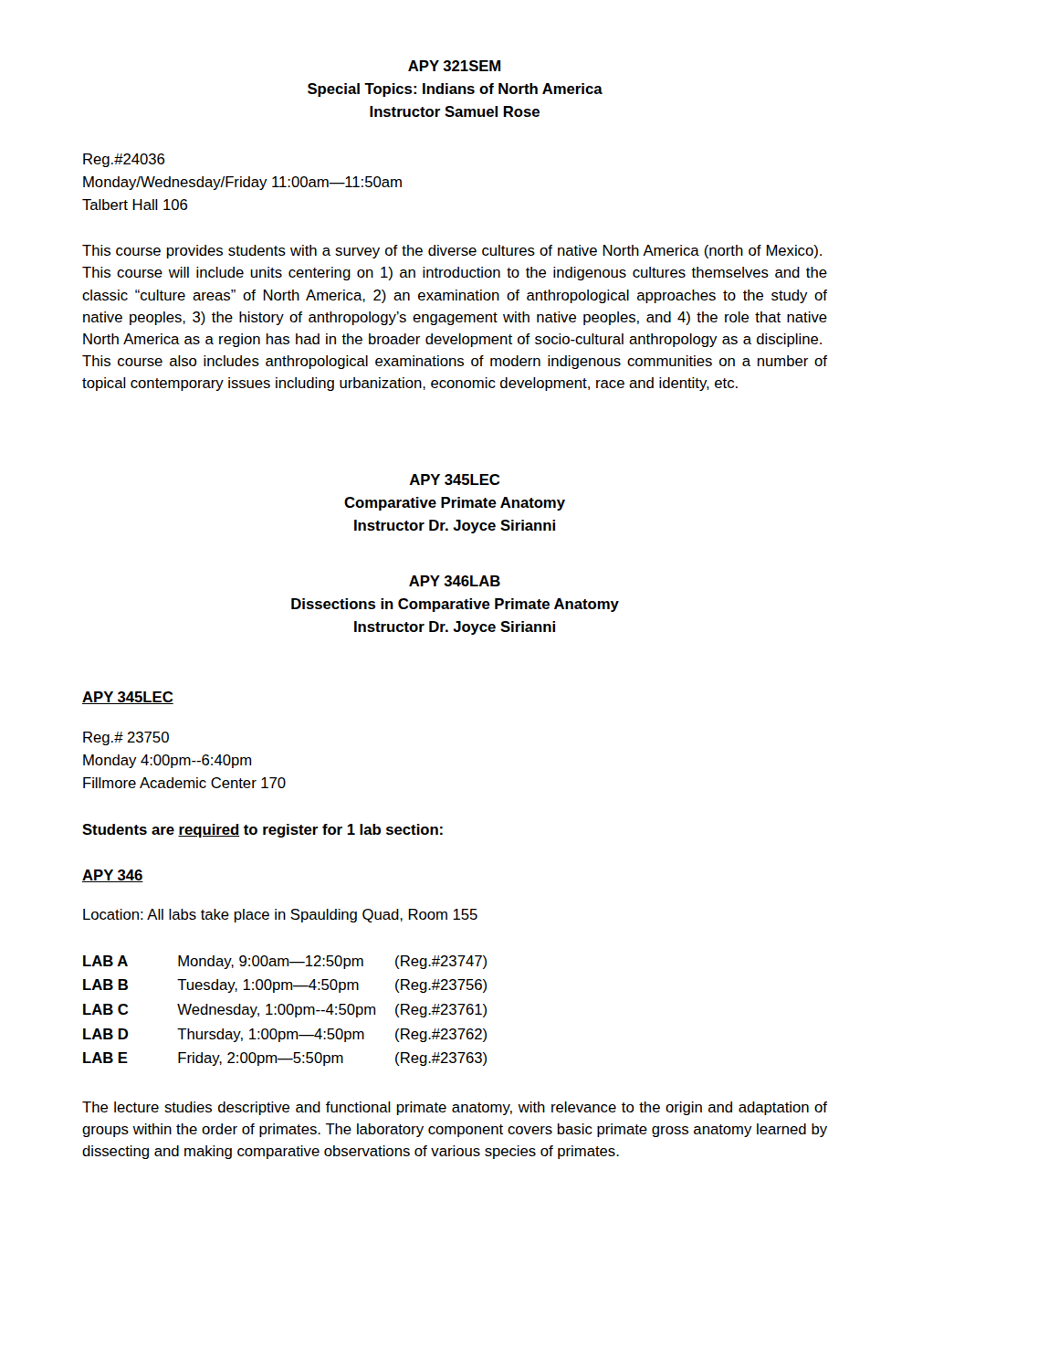APY 321SEM
Special Topics: Indians of North America
Instructor Samuel Rose
Reg.#24036
Monday/Wednesday/Friday 11:00am—11:50am
Talbert Hall 106
This course provides students with a survey of the diverse cultures of native North America (north of Mexico). This course will include units centering on 1) an introduction to the indigenous cultures themselves and the classic “culture areas” of North America, 2) an examination of anthropological approaches to the study of native peoples, 3) the history of anthropology’s engagement with native peoples, and 4) the role that native North America as a region has had in the broader development of socio-cultural anthropology as a discipline. This course also includes anthropological examinations of modern indigenous communities on a number of topical contemporary issues including urbanization, economic development, race and identity, etc.
APY 345LEC
Comparative Primate Anatomy
Instructor Dr. Joyce Sirianni
APY 346LAB
Dissections in Comparative Primate Anatomy
Instructor Dr. Joyce Sirianni
APY 345LEC
Reg.# 23750
Monday 4:00pm--6:40pm
Fillmore Academic Center 170
Students are required to register for 1 lab section:
APY 346
Location: All labs take place in Spaulding Quad, Room 155
| LAB A | Monday, 9:00am—12:50pm | (Reg.#23747) |
| LAB B | Tuesday, 1:00pm—4:50pm | (Reg.#23756) |
| LAB C | Wednesday, 1:00pm--4:50pm | (Reg.#23761) |
| LAB D | Thursday, 1:00pm—4:50pm | (Reg.#23762) |
| LAB E | Friday, 2:00pm—5:50pm | (Reg.#23763) |
The lecture studies descriptive and functional primate anatomy, with relevance to the origin and adaptation of groups within the order of primates. The laboratory component covers basic primate gross anatomy learned by dissecting and making comparative observations of various species of primates.